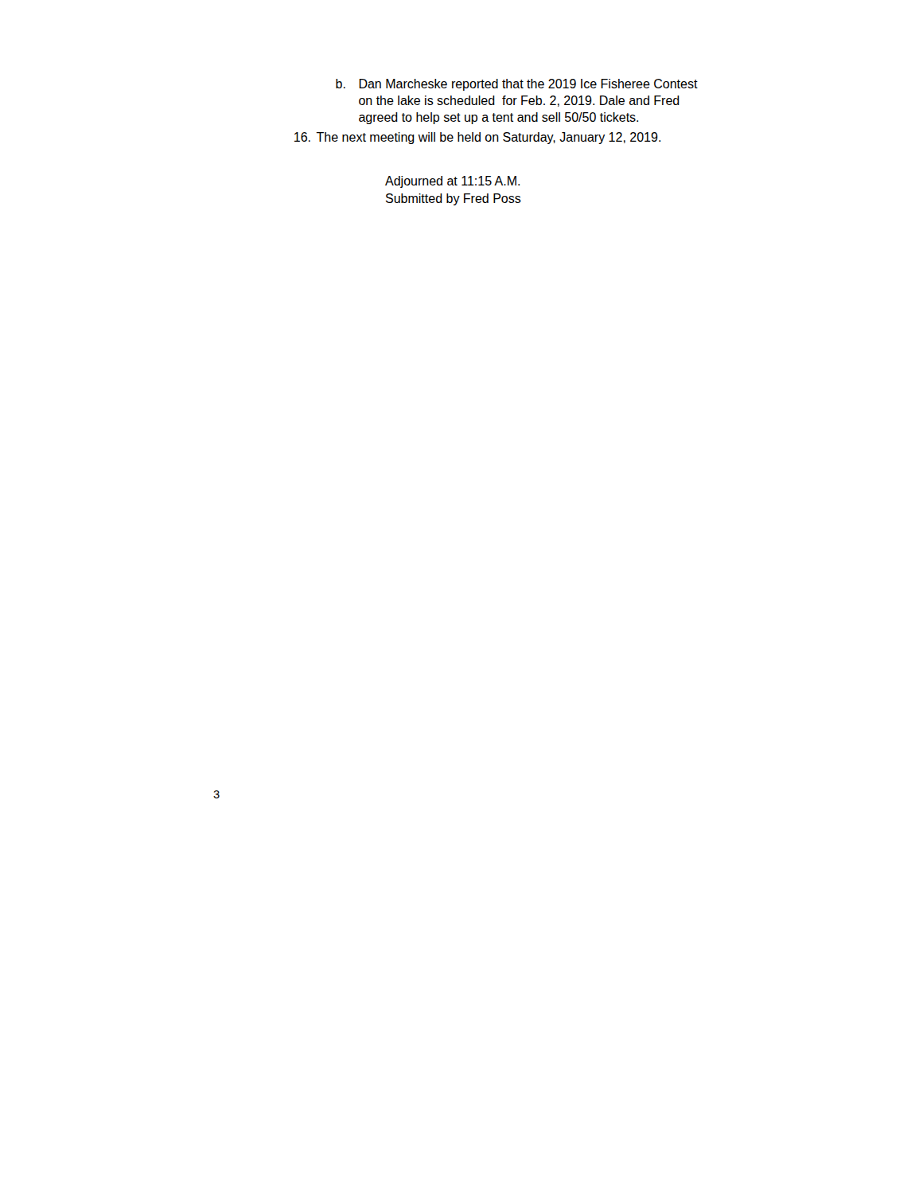b.
Dan Marcheske reported that the 2019 Ice Fisheree Contest on the lake is scheduled for Feb. 2, 2019. Dale and Fred agreed to help set up a tent and sell 50/50 tickets.
16.
The next meeting will be held on Saturday, January 12, 2019.
Adjourned at 11:15 A.M.
Submitted by Fred Poss
3